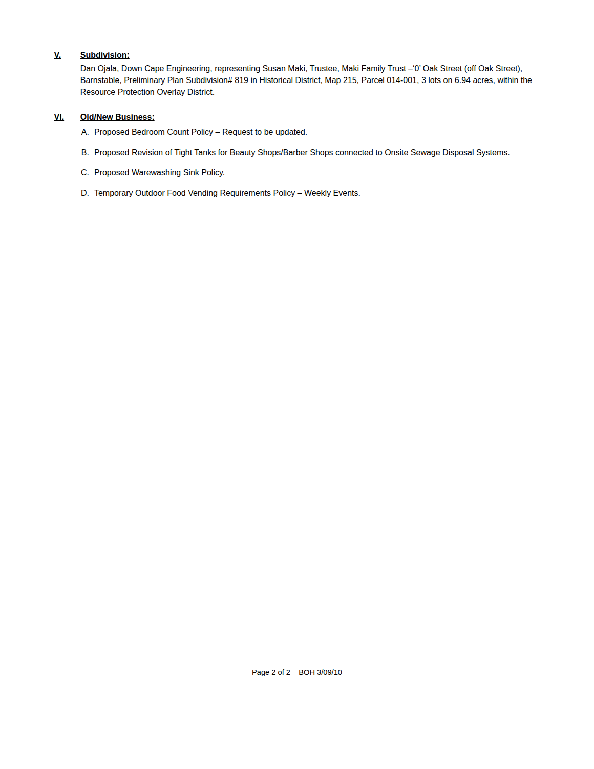V.
Subdivision:
Dan Ojala, Down Cape Engineering, representing Susan Maki, Trustee, Maki Family Trust –‘0’ Oak Street (off Oak Street), Barnstable, Preliminary Plan Subdivision# 819 in Historical District, Map 215, Parcel 014-001, 3 lots on 6.94 acres, within the Resource Protection Overlay District.
VI.
Old/New Business:
Proposed Bedroom Count Policy – Request to be updated.
Proposed Revision of Tight Tanks for Beauty Shops/Barber Shops connected to Onsite Sewage Disposal Systems.
Proposed Warewashing Sink Policy.
Temporary Outdoor Food Vending Requirements Policy – Weekly Events.
Page 2 of 2 BOH 3/09/10